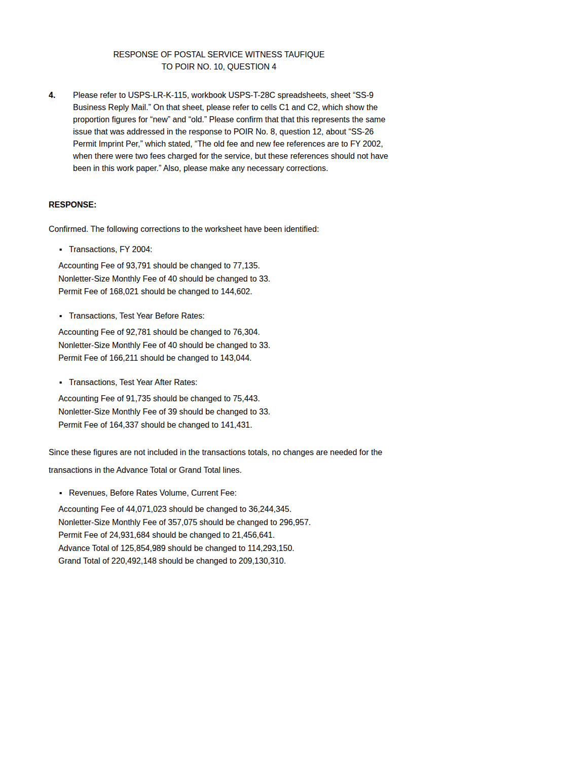RESPONSE OF POSTAL SERVICE WITNESS TAUFIQUE
TO POIR NO. 10, QUESTION 4
4.
Please refer to USPS-LR-K-115, workbook USPS-T-28C spreadsheets, sheet “SS-9 Business Reply Mail.” On that sheet, please refer to cells C1 and C2, which show the proportion figures for “new” and “old.” Please confirm that that this represents the same issue that was addressed in the response to POIR No. 8, question 12, about “SS-26 Permit Imprint Per,” which stated, “The old fee and new fee references are to FY 2002, when there were two fees charged for the service, but these references should not have been in this work paper.” Also, please make any necessary corrections.
RESPONSE:
Confirmed. The following corrections to the worksheet have been identified:
Transactions, FY 2004:
Accounting Fee of 93,791 should be changed to 77,135.
Nonletter-Size Monthly Fee of 40 should be changed to 33.
Permit Fee of 168,021 should be changed to 144,602.
Transactions, Test Year Before Rates:
Accounting Fee of 92,781 should be changed to 76,304.
Nonletter-Size Monthly Fee of 40 should be changed to 33.
Permit Fee of 166,211 should be changed to 143,044.
Transactions, Test Year After Rates:
Accounting Fee of 91,735 should be changed to 75,443.
Nonletter-Size Monthly Fee of 39 should be changed to 33.
Permit Fee of 164,337 should be changed to 141,431.
Since these figures are not included in the transactions totals, no changes are needed for the transactions in the Advance Total or Grand Total lines.
Revenues, Before Rates Volume, Current Fee:
Accounting Fee of 44,071,023 should be changed to 36,244,345.
Nonletter-Size Monthly Fee of 357,075 should be changed to 296,957.
Permit Fee of 24,931,684 should be changed to 21,456,641.
Advance Total of 125,854,989 should be changed to 114,293,150.
Grand Total of 220,492,148 should be changed to 209,130,310.